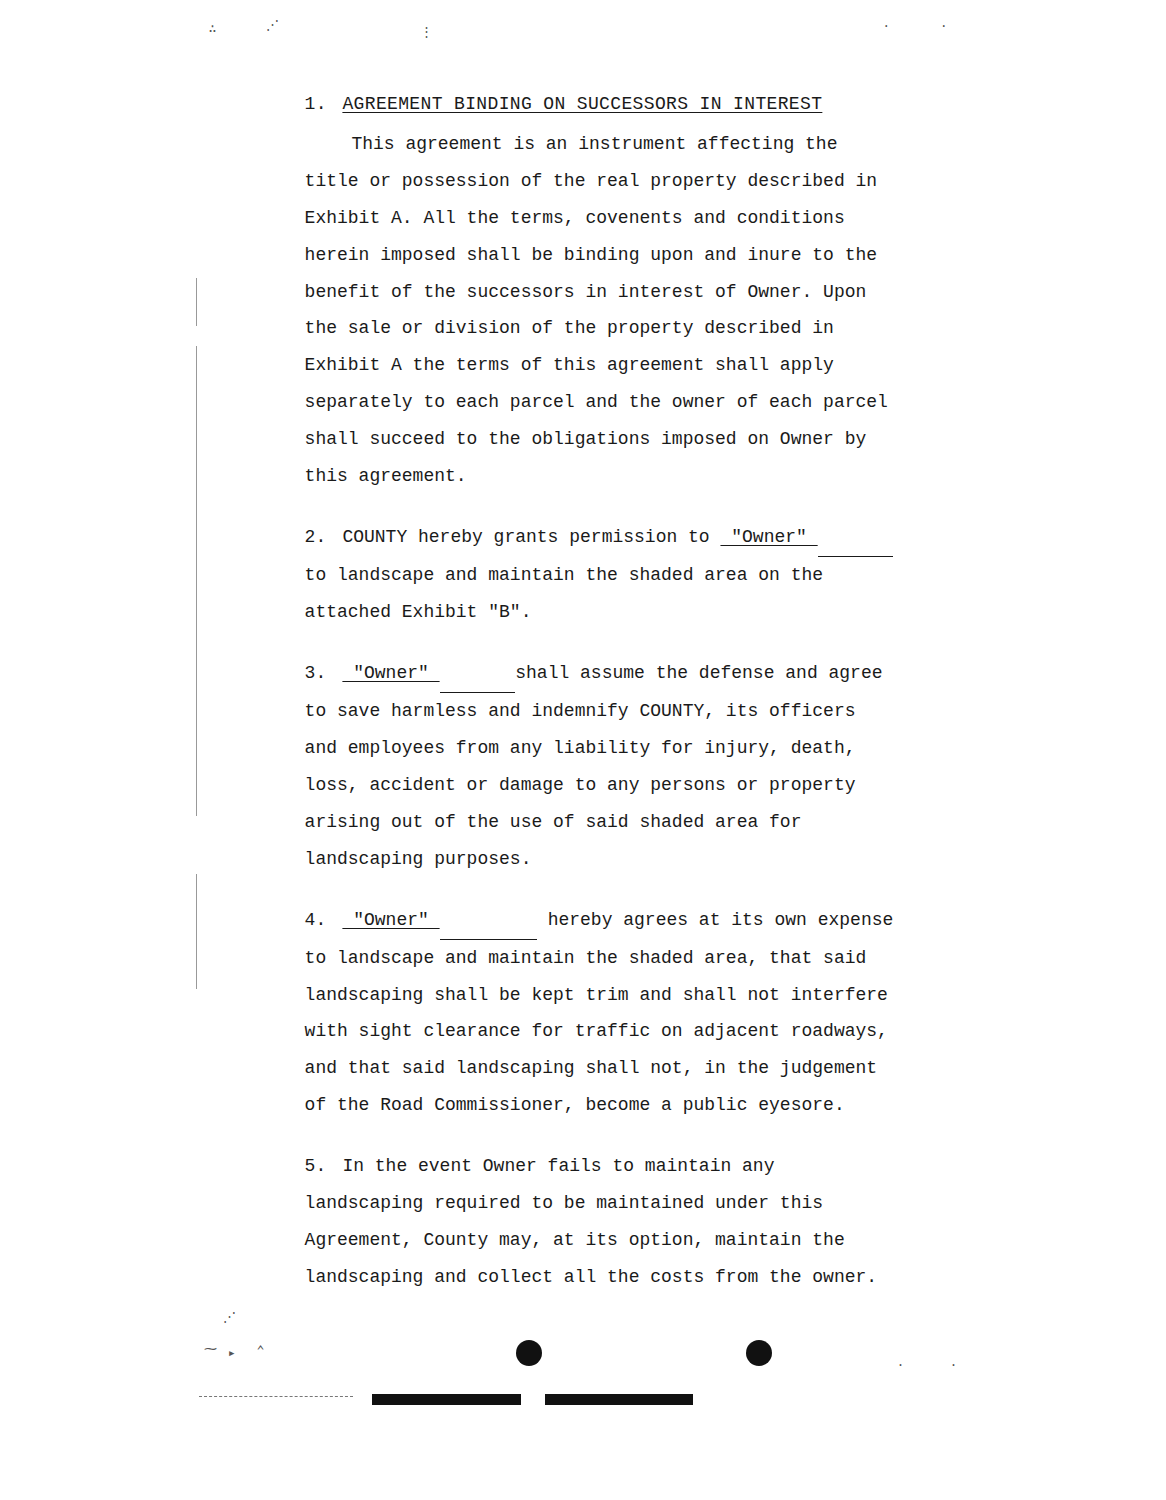∴
⋰
⋮
·
·
1. AGREEMENT BINDING ON SUCCESSORS IN INTEREST
This agreement is an instrument affecting the title or possession of the real property described in Exhibit A. All the terms, covenents and conditions herein imposed shall be binding upon and inure to the benefit of the successors in interest of Owner. Upon the sale or division of the property described in Exhibit A the terms of this agreement shall apply separately to each parcel and the owner of each parcel shall succeed to the obligations imposed on Owner by this agreement.
2. COUNTY hereby grants permission to "Owner" to landscape and maintain the shaded area on the attached Exhibit "B".
3. "Owner" shall assume the defense and agree to save harmless and indemnify COUNTY, its officers and employees from any liability for injury, death, loss, accident or damage to any persons or property arising out of the use of said shaded area for landscaping purposes.
4. "Owner" hereby agrees at its own expense to landscape and maintain the shaded area, that said landscaping shall be kept trim and shall not interfere with sight clearance for traffic on adjacent roadways, and that said landscaping shall not, in the judgement of the Road Commissioner, become a public eyesore.
5. In the event Owner fails to maintain any landscaping required to be maintained under this Agreement, County may, at its option, maintain the landscaping and collect all the costs from the owner.
⋰
⁓
▸
⌃
·
·